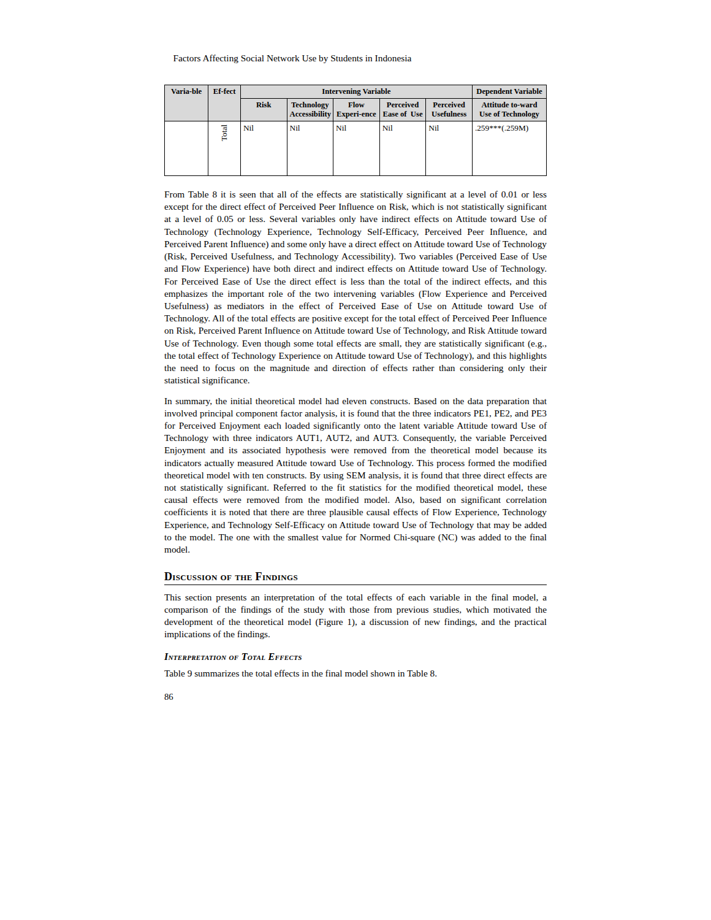Factors Affecting Social Network Use by Students in Indonesia
| Varia-ble | Ef-fect | Intervening Variable | Dependent Variable |
| --- | --- | --- | --- |
| Risk | Technology Accessibility | Flow Experi-ence | Perceived Ease of Use | Perceived Usefulness | Attitude to-ward Use of Technology |
| | Total | Nil | Nil | Nil | Nil | Nil | .259***(.259M) |
From Table 8 it is seen that all of the effects are statistically significant at a level of 0.01 or less except for the direct effect of Perceived Peer Influence on Risk, which is not statistically significant at a level of 0.05 or less. Several variables only have indirect effects on Attitude toward Use of Technology (Technology Experience, Technology Self-Efficacy, Perceived Peer Influence, and Perceived Parent Influence) and some only have a direct effect on Attitude toward Use of Technology (Risk, Perceived Usefulness, and Technology Accessibility). Two variables (Perceived Ease of Use and Flow Experience) have both direct and indirect effects on Attitude toward Use of Technology. For Perceived Ease of Use the direct effect is less than the total of the indirect effects, and this emphasizes the important role of the two intervening variables (Flow Experience and Perceived Usefulness) as mediators in the effect of Perceived Ease of Use on Attitude toward Use of Technology. All of the total effects are positive except for the total effect of Perceived Peer Influence on Risk, Perceived Parent Influence on Attitude toward Use of Technology, and Risk Attitude toward Use of Technology. Even though some total effects are small, they are statistically significant (e.g., the total effect of Technology Experience on Attitude toward Use of Technology), and this highlights the need to focus on the magnitude and direction of effects rather than considering only their statistical significance.
In summary, the initial theoretical model had eleven constructs. Based on the data preparation that involved principal component factor analysis, it is found that the three indicators PE1, PE2, and PE3 for Perceived Enjoyment each loaded significantly onto the latent variable Attitude toward Use of Technology with three indicators AUT1, AUT2, and AUT3. Consequently, the variable Perceived Enjoyment and its associated hypothesis were removed from the theoretical model because its indicators actually measured Attitude toward Use of Technology. This process formed the modified theoretical model with ten constructs. By using SEM analysis, it is found that three direct effects are not statistically significant. Referred to the fit statistics for the modified theoretical model, these causal effects were removed from the modified model. Also, based on significant correlation coefficients it is noted that there are three plausible causal effects of Flow Experience, Technology Experience, and Technology Self-Efficacy on Attitude toward Use of Technology that may be added to the model. The one with the smallest value for Normed Chi-square (NC) was added to the final model.
Discussion of the Findings
This section presents an interpretation of the total effects of each variable in the final model, a comparison of the findings of the study with those from previous studies, which motivated the development of the theoretical model (Figure 1), a discussion of new findings, and the practical implications of the findings.
Interpretation of Total Effects
Table 9 summarizes the total effects in the final model shown in Table 8.
86